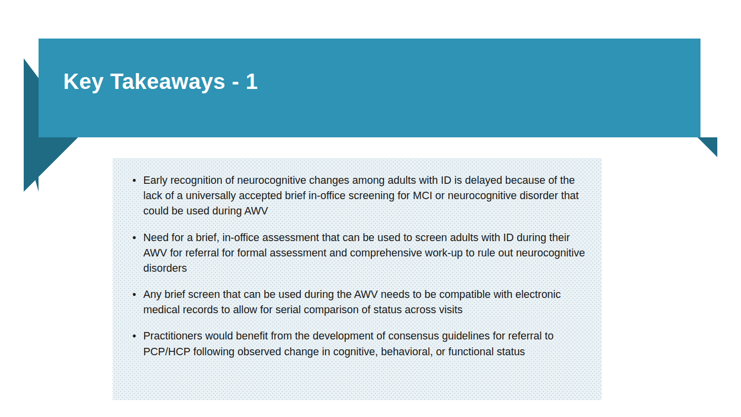Key Takeaways - 1
Early recognition of neurocognitive changes among adults with ID is delayed because of the lack of a universally accepted brief in-office screening for MCI or neurocognitive disorder that could be used during AWV
Need for a brief, in-office assessment that can be used to screen adults with ID during their AWV for referral for formal assessment and comprehensive work-up to rule out neurocognitive disorders
Any brief screen that can be used during the AWV needs to be compatible with electronic medical records to allow for serial comparison of status across visits
Practitioners would benefit from the development of consensus guidelines for referral to PCP/HCP following observed change in cognitive, behavioral, or functional status